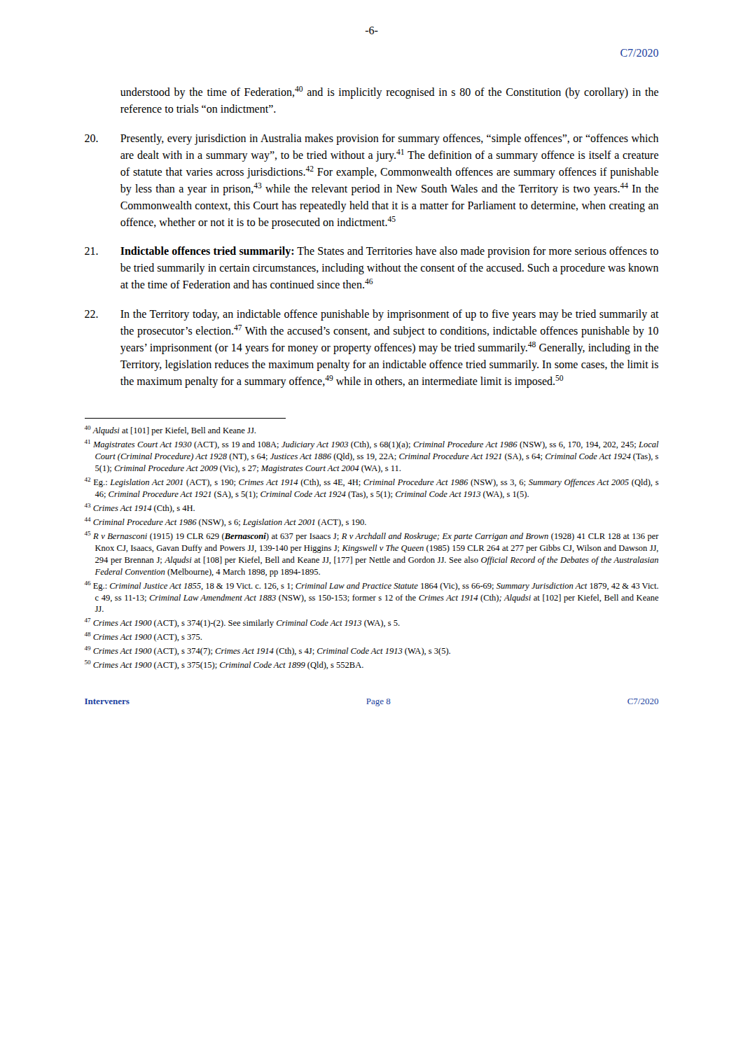-6-
C7/2020
understood by the time of Federation,40 and is implicitly recognised in s 80 of the Constitution (by corollary) in the reference to trials “on indictment”.
20.
Presently, every jurisdiction in Australia makes provision for summary offences, “simple offences”, or “offences which are dealt with in a summary way”, to be tried without a jury.41 The definition of a summary offence is itself a creature of statute that varies across jurisdictions.42 For example, Commonwealth offences are summary offences if punishable by less than a year in prison,43 while the relevant period in New South Wales and the Territory is two years.44 In the Commonwealth context, this Court has repeatedly held that it is a matter for Parliament to determine, when creating an offence, whether or not it is to be prosecuted on indictment.45
21.
Indictable offences tried summarily: The States and Territories have also made provision for more serious offences to be tried summarily in certain circumstances, including without the consent of the accused. Such a procedure was known at the time of Federation and has continued since then.46
22.
In the Territory today, an indictable offence punishable by imprisonment of up to five years may be tried summarily at the prosecutor’s election.47 With the accused’s consent, and subject to conditions, indictable offences punishable by 10 years’ imprisonment (or 14 years for money or property offences) may be tried summarily.48 Generally, including in the Territory, legislation reduces the maximum penalty for an indictable offence tried summarily. In some cases, the limit is the maximum penalty for a summary offence,49 while in others, an intermediate limit is imposed.50
40 Alqudsi at [101] per Kiefel, Bell and Keane JJ.
41 Magistrates Court Act 1930 (ACT), ss 19 and 108A; Judiciary Act 1903 (Cth), s 68(1)(a); Criminal Procedure Act 1986 (NSW), ss 6, 170, 194, 202, 245; Local Court (Criminal Procedure) Act 1928 (NT), s 64; Justices Act 1886 (Qld), ss 19, 22A; Criminal Procedure Act 1921 (SA), s 64; Criminal Code Act 1924 (Tas), s 5(1); Criminal Procedure Act 2009 (Vic), s 27; Magistrates Court Act 2004 (WA), s 11.
42 Eg.: Legislation Act 2001 (ACT), s 190; Crimes Act 1914 (Cth), ss 4E, 4H; Criminal Procedure Act 1986 (NSW), ss 3, 6; Summary Offences Act 2005 (Qld), s 46; Criminal Procedure Act 1921 (SA), s 5(1); Criminal Code Act 1924 (Tas), s 5(1); Criminal Code Act 1913 (WA), s 1(5).
43 Crimes Act 1914 (Cth), s 4H.
44 Criminal Procedure Act 1986 (NSW), s 6; Legislation Act 2001 (ACT), s 190.
45 R v Bernasconi (1915) 19 CLR 629 (Bernasconi) at 637 per Isaacs J; R v Archdall and Roskruge; Ex parte Carrigan and Brown (1928) 41 CLR 128 at 136 per Knox CJ, Isaacs, Gavan Duffy and Powers JJ, 139-140 per Higgins J; Kingswell v The Queen (1985) 159 CLR 264 at 277 per Gibbs CJ, Wilson and Dawson JJ, 294 per Brennan J; Alqudsi at [108] per Kiefel, Bell and Keane JJ, [177] per Nettle and Gordon JJ. See also Official Record of the Debates of the Australasian Federal Convention (Melbourne), 4 March 1898, pp 1894-1895.
46 Eg.: Criminal Justice Act 1855, 18 & 19 Vict. c. 126, s 1; Criminal Law and Practice Statute 1864 (Vic), ss 66-69; Summary Jurisdiction Act 1879, 42 & 43 Vict. c 49, ss 11-13; Criminal Law Amendment Act 1883 (NSW), ss 150-153; former s 12 of the Crimes Act 1914 (Cth); Alqudsi at [102] per Kiefel, Bell and Keane JJ.
47 Crimes Act 1900 (ACT), s 374(1)-(2). See similarly Criminal Code Act 1913 (WA), s 5.
48 Crimes Act 1900 (ACT), s 375.
49 Crimes Act 1900 (ACT), s 374(7); Crimes Act 1914 (Cth), s 4J; Criminal Code Act 1913 (WA), s 3(5).
50 Crimes Act 1900 (ACT), s 375(15); Criminal Code Act 1899 (Qld), s 552BA.
Interveners
Page 8
C7/2020